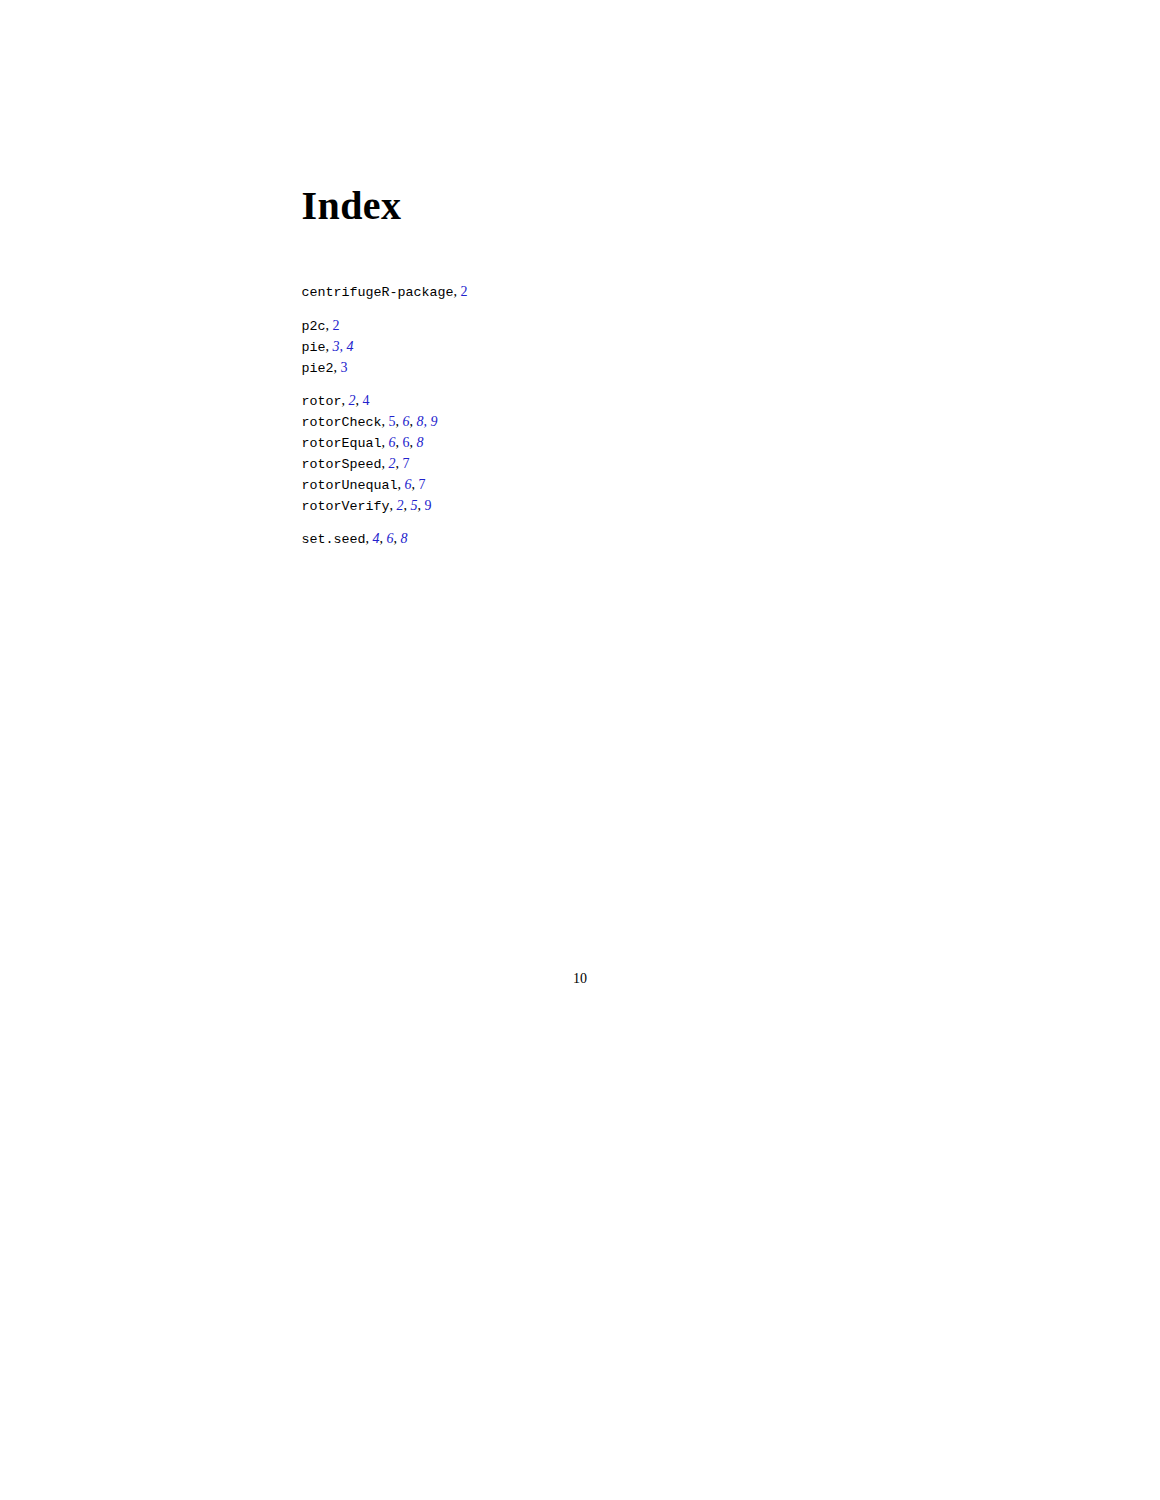Index
centrifugeR-package, 2
p2c, 2
pie, 3, 4
pie2, 3
rotor, 2, 4
rotorCheck, 5, 6, 8, 9
rotorEqual, 6, 6, 8
rotorSpeed, 2, 7
rotorUnequal, 6, 7
rotorVerify, 2, 5, 9
set.seed, 4, 6, 8
10